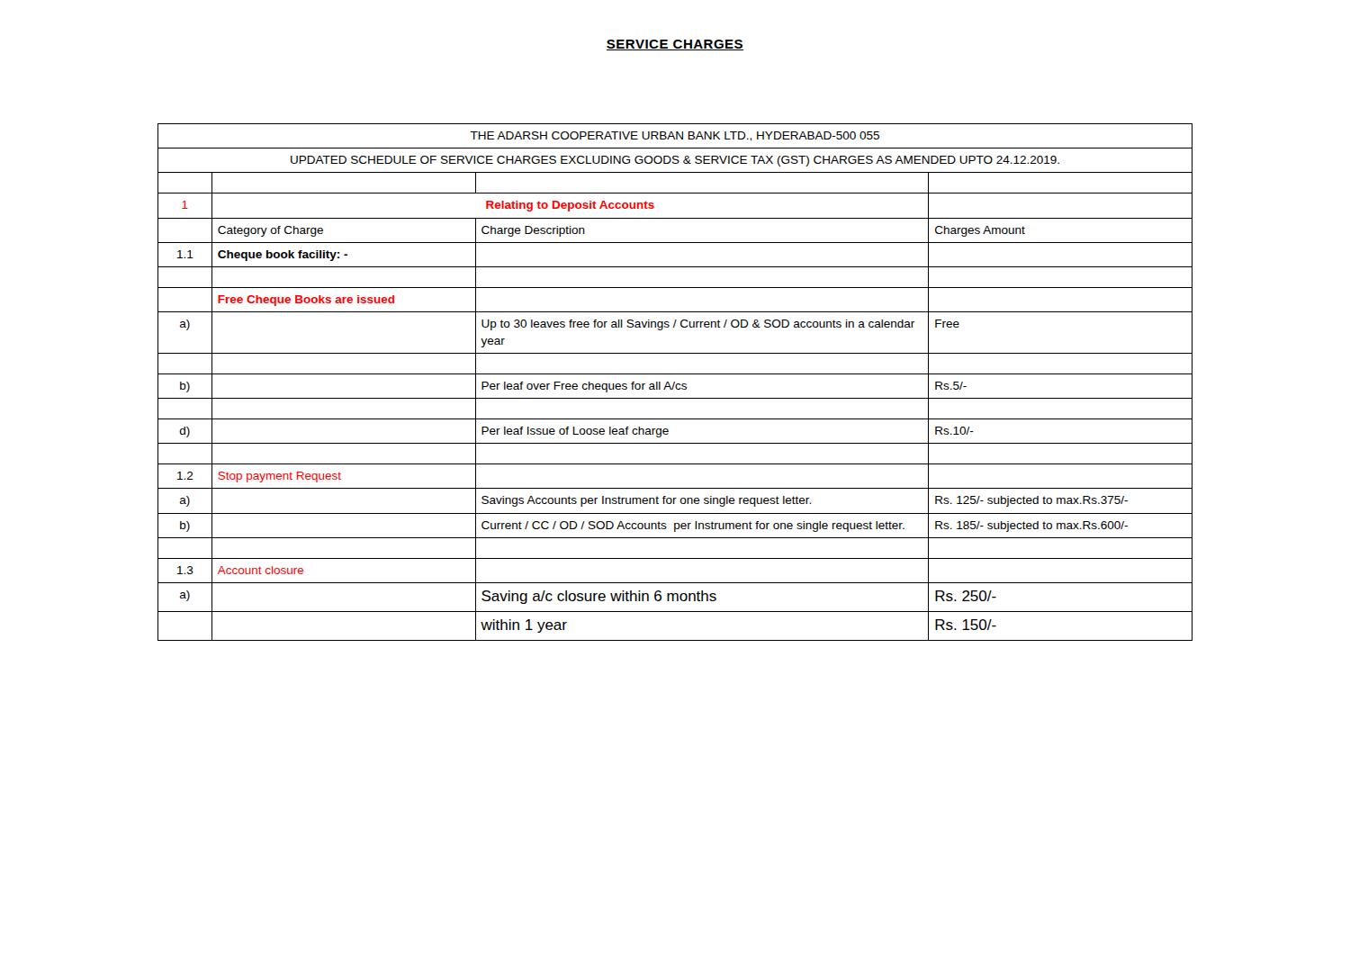SERVICE CHARGES
| THE ADARSH COOPERATIVE URBAN BANK LTD., HYDERABAD-500 055 |
| UPDATED SCHEDULE OF SERVICE CHARGES EXCLUDING GOODS & SERVICE TAX (GST) CHARGES AS AMENDED UPTO 24.12.2019. |
| 1 | Relating to Deposit Accounts | |
| | Category of Charge | Charge Description | Charges Amount |
| 1.1 | Cheque book facility: - | | |
| | Free Cheque Books are issued | | |
| a) | | Up to 30 leaves free for all Savings / Current / OD & SOD accounts in a calendar year | Free |
| b) | | Per leaf over Free cheques for all A/cs | Rs.5/- |
| d) | | Per leaf Issue of Loose leaf charge | Rs.10/- |
| 1.2 | Stop payment Request | | |
| a) | | Savings Accounts per Instrument for one single request letter. | Rs. 125/- subjected to max.Rs.375/- |
| b) | | Current / CC / OD / SOD Accounts per Instrument for one single request letter. | Rs. 185/- subjected to max.Rs.600/- |
| 1.3 | Account closure | | |
| a) | | Saving a/c closure within 6 months | Rs. 250/- |
| | | within 1 year | Rs. 150/- |